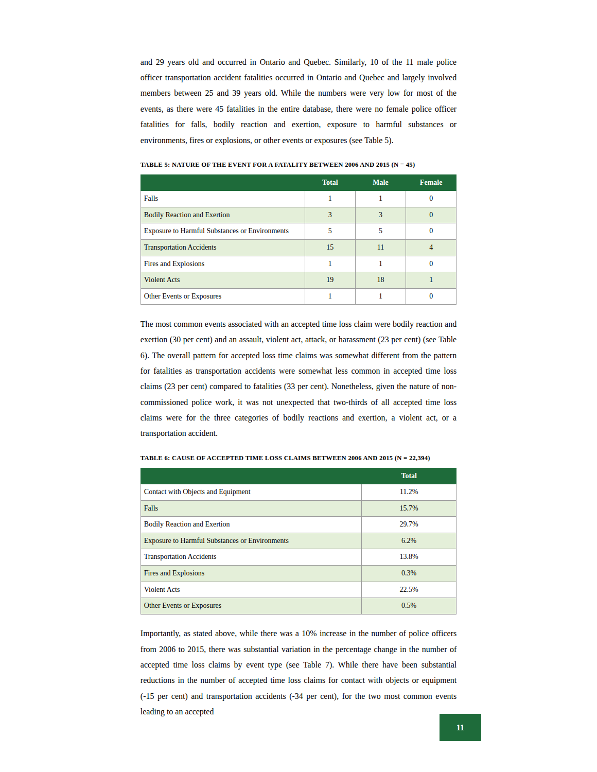and 29 years old and occurred in Ontario and Quebec. Similarly, 10 of the 11 male police officer transportation accident fatalities occurred in Ontario and Quebec and largely involved members between 25 and 39 years old. While the numbers were very low for most of the events, as there were 45 fatalities in the entire database, there were no female police officer fatalities for falls, bodily reaction and exertion, exposure to harmful substances or environments, fires or explosions, or other events or exposures (see Table 5).
TABLE 5: NATURE OF THE EVENT FOR A FATALITY BETWEEN 2006 AND 2015 (N = 45)
| | Total | Male | Female |
| --- | --- | --- | --- |
| Falls | 1 | 1 | 0 |
| Bodily Reaction and Exertion | 3 | 3 | 0 |
| Exposure to Harmful Substances or Environments | 5 | 5 | 0 |
| Transportation Accidents | 15 | 11 | 4 |
| Fires and Explosions | 1 | 1 | 0 |
| Violent Acts | 19 | 18 | 1 |
| Other Events or Exposures | 1 | 1 | 0 |
The most common events associated with an accepted time loss claim were bodily reaction and exertion (30 per cent) and an assault, violent act, attack, or harassment (23 per cent) (see Table 6). The overall pattern for accepted loss time claims was somewhat different from the pattern for fatalities as transportation accidents were somewhat less common in accepted time loss claims (23 per cent) compared to fatalities (33 per cent). Nonetheless, given the nature of non-commissioned police work, it was not unexpected that two-thirds of all accepted time loss claims were for the three categories of bodily reactions and exertion, a violent act, or a transportation accident.
TABLE 6: CAUSE OF ACCEPTED TIME LOSS CLAIMS BETWEEN 2006 AND 2015 (N = 22,394)
| | Total |
| --- | --- |
| Contact with Objects and Equipment | 11.2% |
| Falls | 15.7% |
| Bodily Reaction and Exertion | 29.7% |
| Exposure to Harmful Substances or Environments | 6.2% |
| Transportation Accidents | 13.8% |
| Fires and Explosions | 0.3% |
| Violent Acts | 22.5% |
| Other Events or Exposures | 0.5% |
Importantly, as stated above, while there was a 10% increase in the number of police officers from 2006 to 2015, there was substantial variation in the percentage change in the number of accepted time loss claims by event type (see Table 7). While there have been substantial reductions in the number of accepted time loss claims for contact with objects or equipment (-15 per cent) and transportation accidents (-34 per cent), for the two most common events leading to an accepted
11